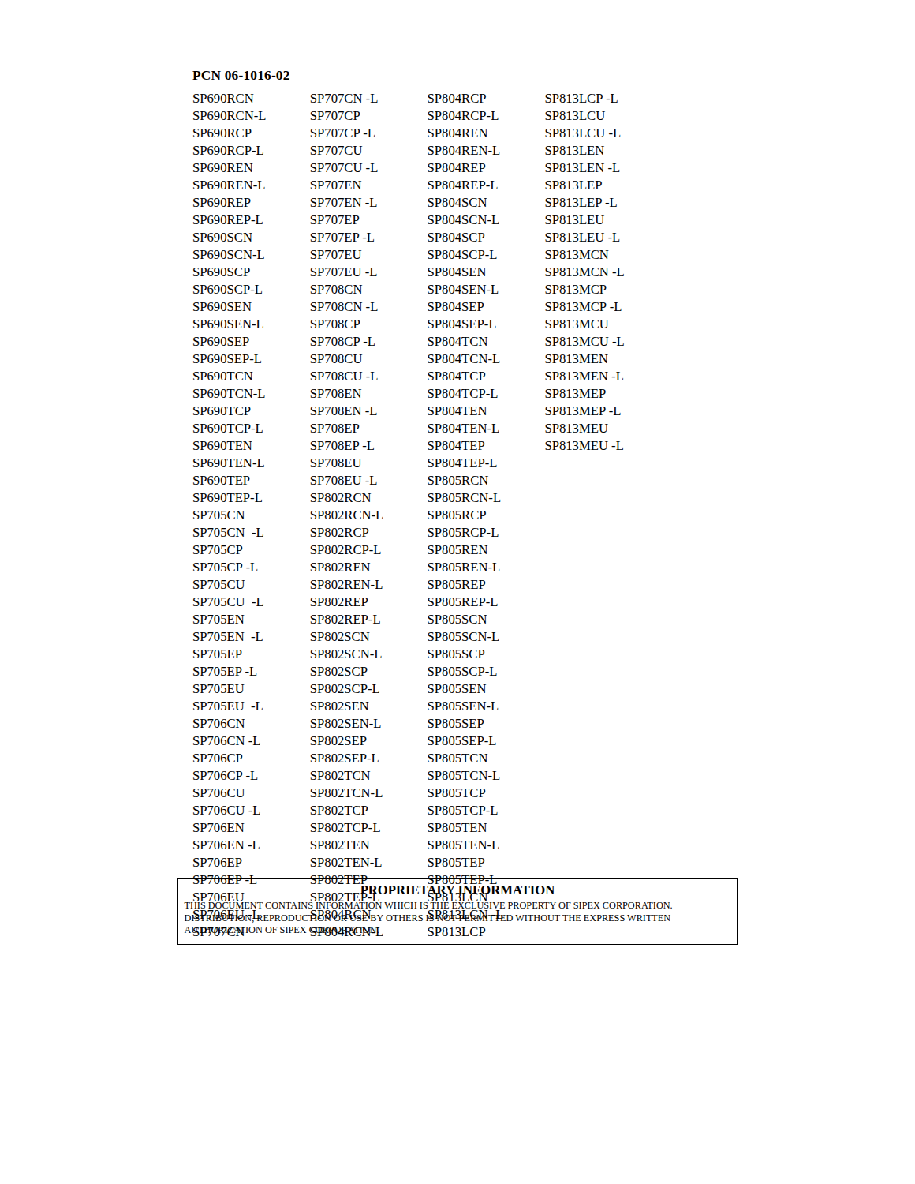PCN 06-1016-02
SP690RCN
SP690RCN-L
SP690RCP
SP690RCP-L
SP690REN
SP690REN-L
SP690REP
SP690REP-L
SP690SCN
SP690SCN-L
SP690SCP
SP690SCP-L
SP690SEN
SP690SEN-L
SP690SEP
SP690SEP-L
SP690TCN
SP690TCN-L
SP690TCP
SP690TCP-L
SP690TEN
SP690TEN-L
SP690TEP
SP690TEP-L
SP705CN
SP705CN -L
SP705CP
SP705CP -L
SP705CU
SP705CU -L
SP705EN
SP705EN -L
SP705EP
SP705EP -L
SP705EU
SP705EU -L
SP706CN
SP706CN -L
SP706CP
SP706CP -L
SP706CU
SP706CU -L
SP706EN
SP706EN -L
SP706EP
SP706EP -L
SP706EU
SP706EU -L
SP707CN
SP707CN -L
SP707CP
SP707CP -L
SP707CU
SP707CU -L
SP707EN
SP707EN -L
SP707EP
SP707EP -L
SP707EU
SP707EU -L
SP708CN
SP708CN -L
SP708CP
SP708CP -L
SP708CU
SP708CU -L
SP708EN
SP708EN -L
SP708EP
SP708EP -L
SP708EU
SP708EU -L
SP802RCN
SP802RCN-L
SP802RCP
SP802RCP-L
SP802REN
SP802REN-L
SP802REP
SP802REP-L
SP802SCN
SP802SCN-L
SP802SCP
SP802SCP-L
SP802SEN
SP802SEN-L
SP802SEP
SP802SEP-L
SP802TCN
SP802TCN-L
SP802TCP
SP802TCP-L
SP802TEN
SP802TEN-L
SP802TEP
SP802TEP-L
SP804RCN
SP804RCN-L
SP804RCP
SP804RCP-L
SP804REN
SP804REN-L
SP804REP
SP804REP-L
SP804SCN
SP804SCN-L
SP804SCP
SP804SCP-L
SP804SEN
SP804SEN-L
SP804SEP
SP804SEP-L
SP804TCN
SP804TCN-L
SP804TCP
SP804TCP-L
SP804TEN
SP804TEN-L
SP804TEP
SP804TEP-L
SP805RCN
SP805RCN-L
SP805RCP
SP805RCP-L
SP805REN
SP805REN-L
SP805REP
SP805REP-L
SP805SCN
SP805SCN-L
SP805SCP
SP805SCP-L
SP805SEN
SP805SEN-L
SP805SEP
SP805SEP-L
SP805TCN
SP805TCN-L
SP805TCP
SP805TCP-L
SP805TEN
SP805TEN-L
SP805TEP
SP805TEP-L
SP813LCN
SP813LCN -L
SP813LCP
SP813LCP -L
SP813LCU
SP813LCU -L
SP813LEN
SP813LEN -L
SP813LEP
SP813LEP -L
SP813LEU
SP813LEU -L
SP813MCN
SP813MCN -L
SP813MCP
SP813MCP -L
SP813MCU
SP813MCU -L
SP813MEN
SP813MEN -L
SP813MEP
SP813MEP -L
SP813MEU
SP813MEU -L
PROPRIETARY INFORMATION
THIS DOCUMENT CONTAINS INFORMATION WHICH IS THE EXCLUSIVE PROPERTY OF SIPEX CORPORATION. DISTRIBUTION, REPRODUCTION OR USE BY OTHERS IS NOT PERMITTED WITHOUT THE EXPRESS WRITTEN AUTHORIZATION OF SIPEX CORPORATION.